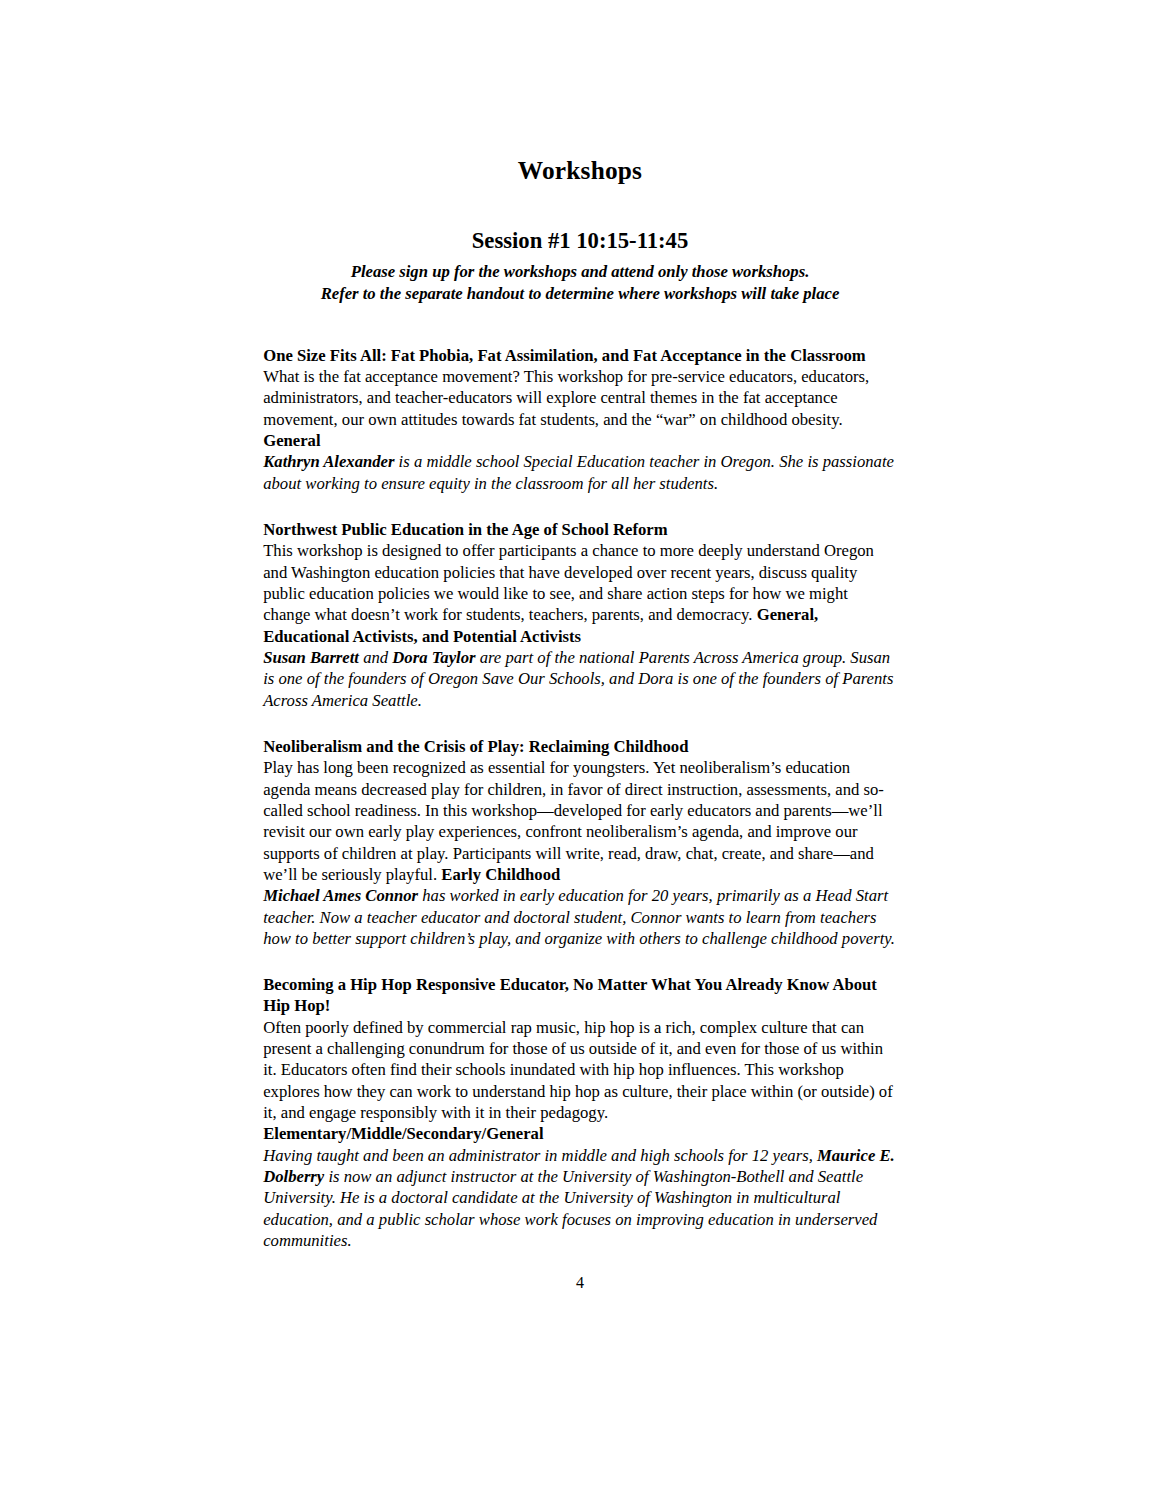Workshops
Session #1 10:15-11:45
Please sign up for the workshops and attend only those workshops.
Refer to the separate handout to determine where workshops will take place
One Size Fits All: Fat Phobia, Fat Assimilation, and Fat Acceptance in the Classroom
What is the fat acceptance movement? This workshop for pre-service educators, educators, administrators, and teacher-educators will explore central themes in the fat acceptance movement, our own attitudes towards fat students, and the “war” on childhood obesity. General
Kathryn Alexander is a middle school Special Education teacher in Oregon. She is passionate about working to ensure equity in the classroom for all her students.
Northwest Public Education in the Age of School Reform
This workshop is designed to offer participants a chance to more deeply understand Oregon and Washington education policies that have developed over recent years, discuss quality public education policies we would like to see, and share action steps for how we might change what doesn’t work for students, teachers, parents, and democracy. General, Educational Activists, and Potential Activists
Susan Barrett and Dora Taylor are part of the national Parents Across America group. Susan is one of the founders of Oregon Save Our Schools, and Dora is one of the founders of Parents Across America Seattle.
Neoliberalism and the Crisis of Play: Reclaiming Childhood
Play has long been recognized as essential for youngsters. Yet neoliberalism’s education agenda means decreased play for children, in favor of direct instruction, assessments, and so-called school readiness. In this workshop—developed for early educators and parents—we’ll revisit our own early play experiences, confront neoliberalism’s agenda, and improve our supports of children at play. Participants will write, read, draw, chat, create, and share—and we’ll be seriously playful. Early Childhood
Michael Ames Connor has worked in early education for 20 years, primarily as a Head Start teacher. Now a teacher educator and doctoral student, Connor wants to learn from teachers how to better support children’s play, and organize with others to challenge childhood poverty.
Becoming a Hip Hop Responsive Educator, No Matter What You Already Know About Hip Hop!
Often poorly defined by commercial rap music, hip hop is a rich, complex culture that can present a challenging conundrum for those of us outside of it, and even for those of us within it. Educators often find their schools inundated with hip hop influences. This workshop explores how they can work to understand hip hop as culture, their place within (or outside) of it, and engage responsibly with it in their pedagogy.
Elementary/Middle/Secondary/General
Having taught and been an administrator in middle and high schools for 12 years, Maurice E. Dolberry is now an adjunct instructor at the University of Washington-Bothell and Seattle University. He is a doctoral candidate at the University of Washington in multicultural education, and a public scholar whose work focuses on improving education in underserved communities.
4